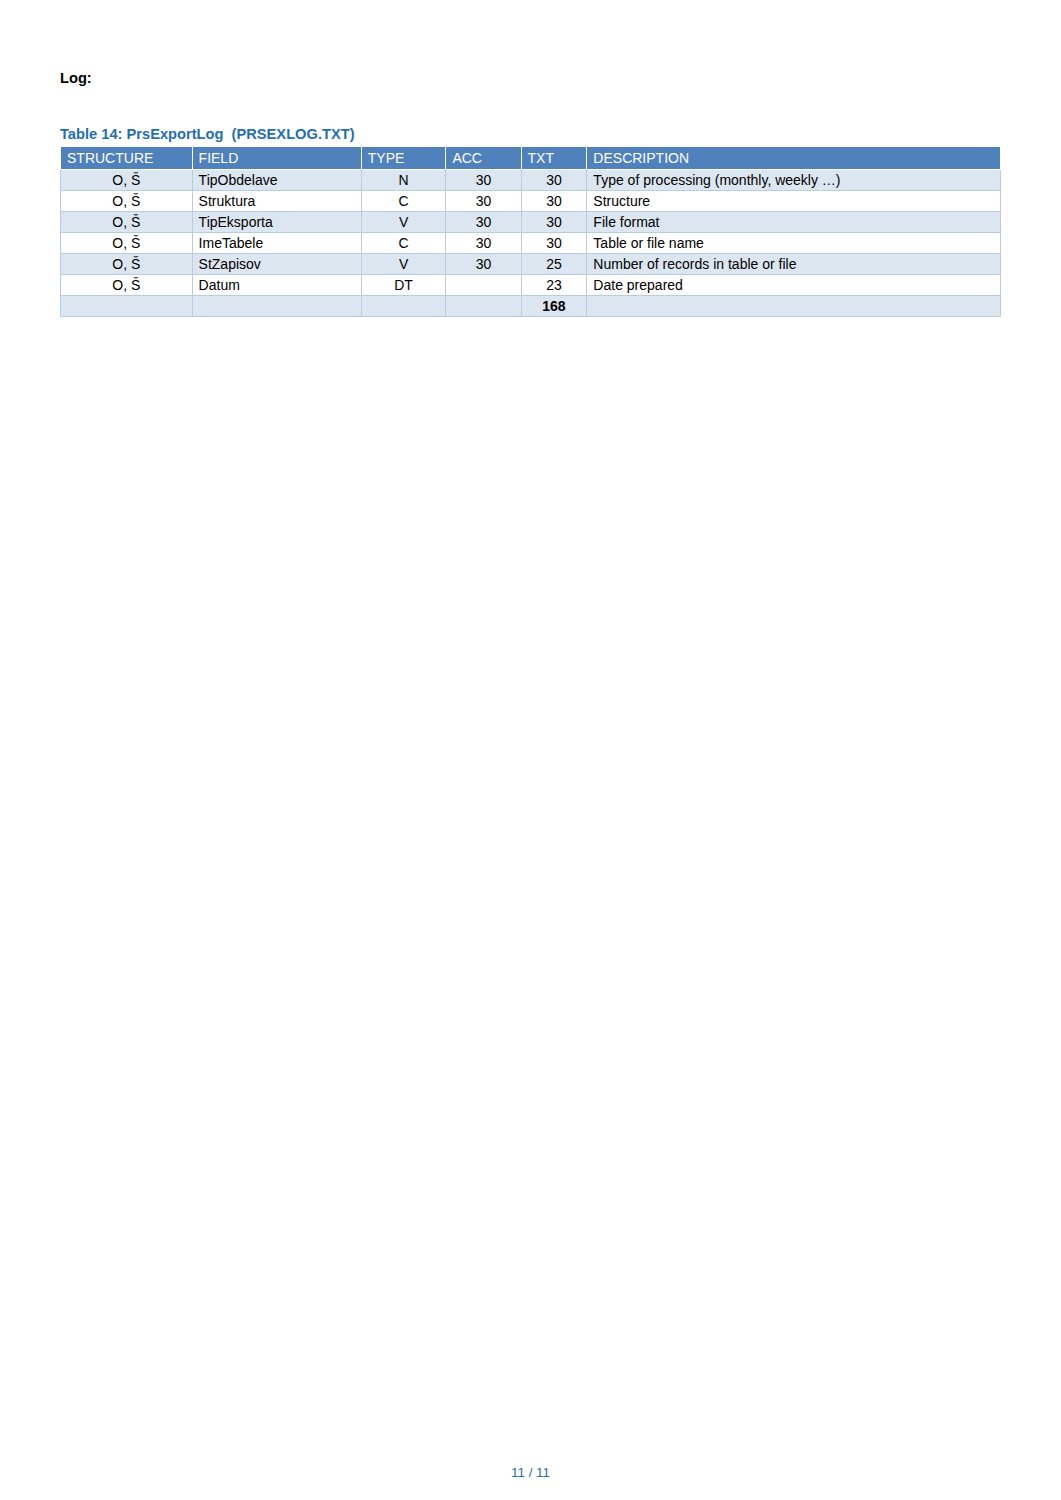Log:
Table 14: PrsExportLog (PRSEXLOG.TXT)
| STRUCTURE | FIELD | TYPE | ACC | TXT | DESCRIPTION |
| --- | --- | --- | --- | --- | --- |
| O, Š | TipObdelave | N | 30 | 30 | Type of processing (monthly, weekly …) |
| O, Š | Struktura | C | 30 | 30 | Structure |
| O, Š | TipEksporta | V | 30 | 30 | File format |
| O, Š | ImeTabele | C | 30 | 30 | Table or file name |
| O, Š | StZapisov | V | 30 | 25 | Number of records in table or file |
| O, Š | Datum | DT | | 23 | Date prepared |
| | | | | 168 | |
11 / 11